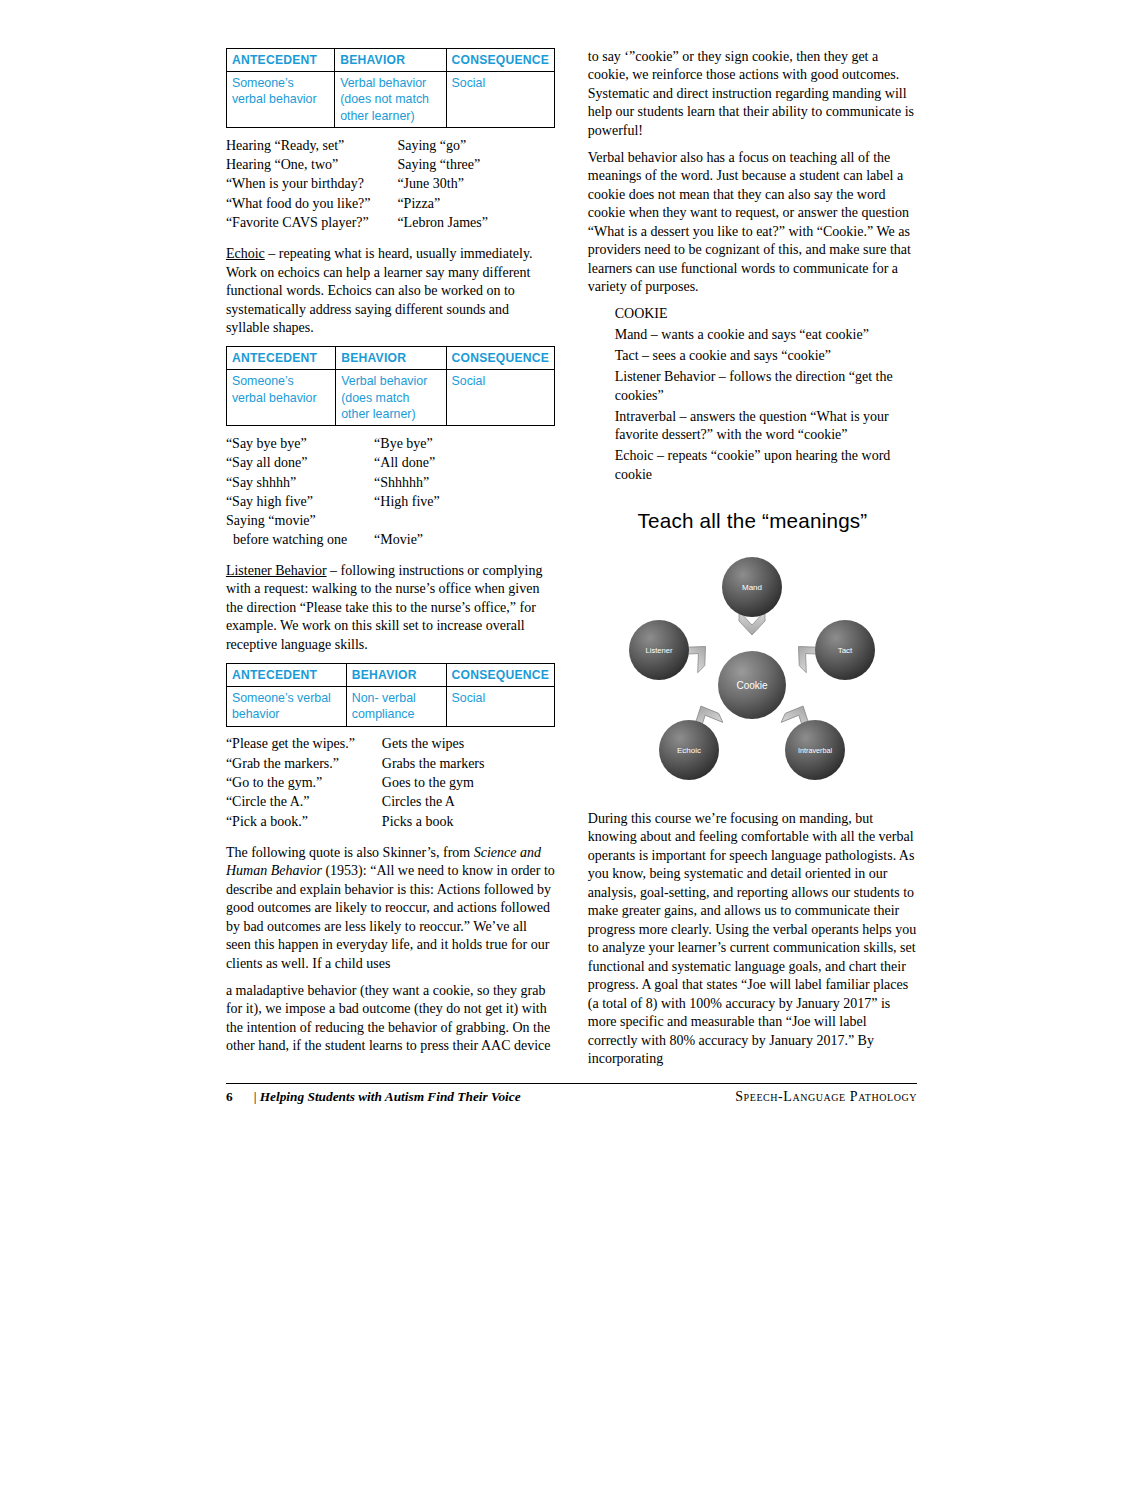| Antecedent | Behavior | Consequence |
| --- | --- | --- |
| Someone’s verbal behavior | Verbal behavior (does not match other learner) | Social |
| Hearing “Ready, set” | Saying “go” |
| Hearing “One, two” | Saying “three” |
| “When is your birthday? | “June 30th” |
| “What food do you like?” | “Pizza” |
| “Favorite CAVS player?” | “Lebron James” |
Echoic – repeating what is heard, usually immediately. Work on echoics can help a learner say many different functional words. Echoics can also be worked on to systematically address saying different sounds and syllable shapes.
| Antecedent | Behavior | Consequence |
| --- | --- | --- |
| Someone’s verbal behavior | Verbal behavior (does match other learner) | Social |
| “Say bye bye” | “Bye bye” |
| “Say all done” | “All done” |
| “Say shhhh” | “Shhhhh” |
| “Say high five” | “High five” |
| Saying “movie” before watching one | “Movie” |
Listener Behavior – following instructions or complying with a request: walking to the nurse’s office when given the direction “Please take this to the nurse’s office,” for example. We work on this skill set to increase overall receptive language skills.
| Antecedent | Behavior | Consequence |
| --- | --- | --- |
| Someone’s verbal behavior | Non- verbal compliance | Social |
| “Please get the wipes.” | Gets the wipes |
| “Grab the markers.” | Grabs the markers |
| “Go to the gym.” | Goes to the gym |
| “Circle the A.” | Circles the A |
| “Pick a book.” | Picks a book |
The following quote is also Skinner’s, from Science and Human Behavior (1953): “All we need to know in order to describe and explain behavior is this: Actions followed by good outcomes are likely to reoccur, and actions followed by bad outcomes are less likely to reoccur.” We’ve all seen this happen in everyday life, and it holds true for our clients as well. If a child uses
a maladaptive behavior (they want a cookie, so they grab for it), we impose a bad outcome (they do not get it) with the intention of reducing the behavior of grabbing. On the other hand, if the student learns to press their AAC device to say ‘”cookie” or they sign cookie, then they get a cookie, we reinforce those actions with good outcomes. Systematic and direct instruction regarding manding will help our students learn that their ability to communicate is powerful!
Verbal behavior also has a focus on teaching all of the meanings of the word. Just because a student can label a cookie does not mean that they can also say the word cookie when they want to request, or answer the question “What is a dessert you like to eat?” with “Cookie.” We as providers need to be cognizant of this, and make sure that learners can use functional words to communicate for a variety of purposes.
COOKIE
Mand – wants a cookie and says “eat cookie”
Tact – sees a cookie and says “cookie”
Listener Behavior – follows the direction “get the cookies”
Intraverbal – answers the question “What is your favorite dessert?” with the word “cookie”
Echoic – repeats “cookie” upon hearing the word cookie
Teach all the “meanings”
Mand Tact Intraverbal Echoic Listener Cookie
During this course we’re focusing on manding, but knowing about and feeling comfortable with all the verbal operants is important for speech language pathologists. As you know, being systematic and detail oriented in our analysis, goal-setting, and reporting allows our students to make greater gains, and allows us to communicate their progress more clearly. Using the verbal operants helps you to analyze your learner’s current communication skills, set functional and systematic language goals, and chart their progress. A goal that states “Joe will label familiar places (a total of 8) with 100% accuracy by January 2017” is more specific and measurable than “Joe will label correctly with 80% accuracy by January 2017.” By incorporating
6| Helping Students with Autism Find Their Voice
Speech-Language Pathology